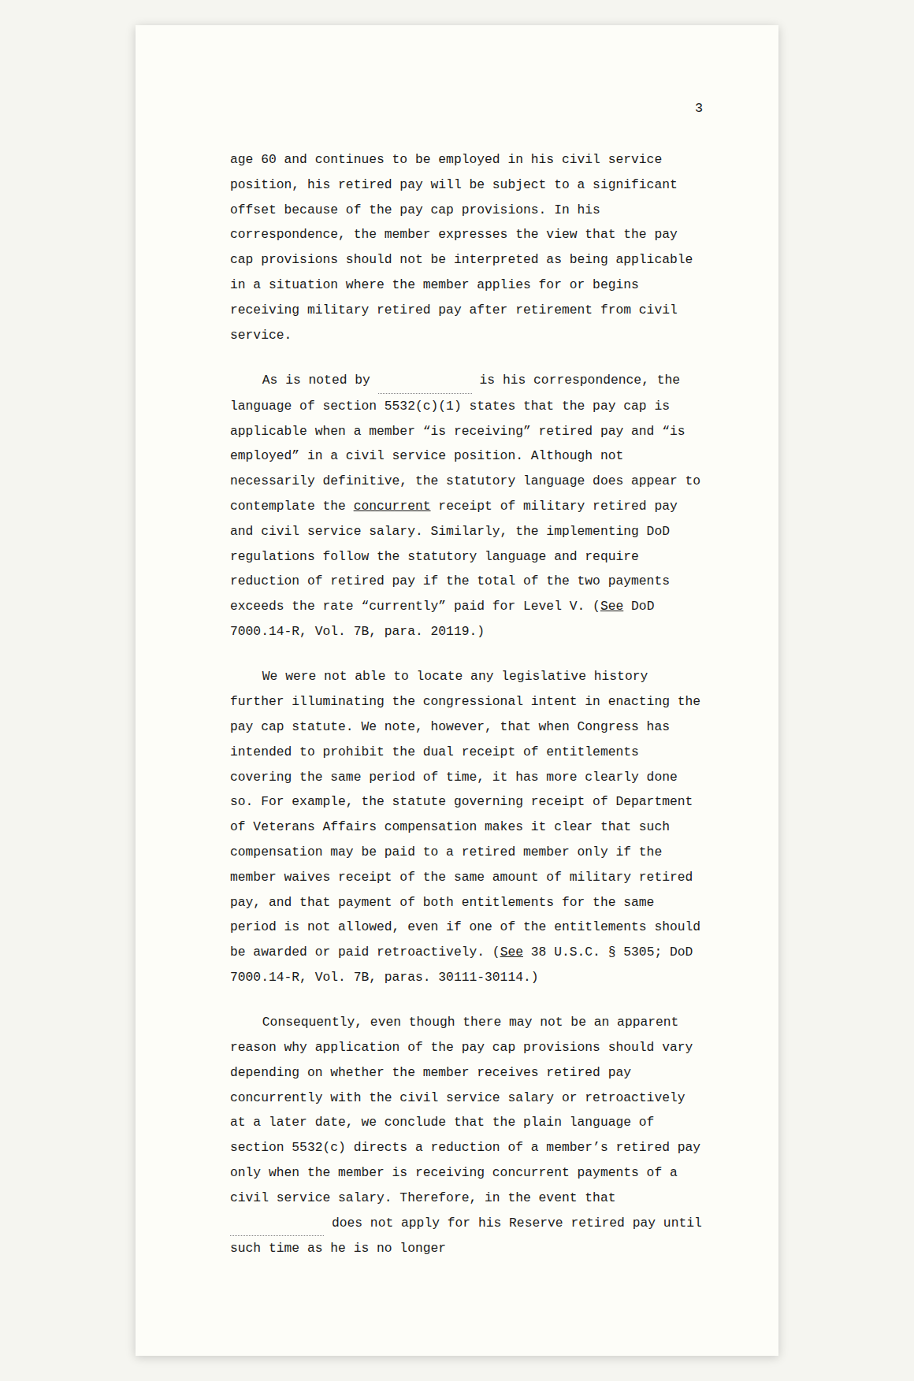3
age 60 and continues to be employed in his civil service position, his retired pay will be subject to a significant offset because of the pay cap provisions. In his correspondence, the member expresses the view that the pay cap provisions should not be interpreted as being applicable in a situation where the member applies for or begins receiving military retired pay after retirement from civil service.
As is noted by redacted is his correspondence, the language of section 5532(c)(1) states that the pay cap is applicable when a member “is receiving” retired pay and “is employed” in a civil service position. Although not necessarily definitive, the statutory language does appear to contemplate the concurrent receipt of military retired pay and civil service salary. Similarly, the implementing DoD regulations follow the statutory language and require reduction of retired pay if the total of the two payments exceeds the rate “currently” paid for Level V. (See DoD 7000.14-R, Vol. 7B, para. 20119.)
We were not able to locate any legislative history further illuminating the congressional intent in enacting the pay cap statute. We note, however, that when Congress has intended to prohibit the dual receipt of entitlements covering the same period of time, it has more clearly done so. For example, the statute governing receipt of Department of Veterans Affairs compensation makes it clear that such compensation may be paid to a retired member only if the member waives receipt of the same amount of military retired pay, and that payment of both entitlements for the same period is not allowed, even if one of the entitlements should be awarded or paid retroactively. (See 38 U.S.C. § 5305; DoD 7000.14-R, Vol. 7B, paras. 30111-30114.)
Consequently, even though there may not be an apparent reason why application of the pay cap provisions should vary depending on whether the member receives retired pay concurrently with the civil service salary or retroactively at a later date, we conclude that the plain language of section 5532(c) directs a reduction of a member’s retired pay only when the member is receiving concurrent payments of a civil service salary. Therefore, in the event that redacted does not apply for his Reserve retired pay until such time as he is no longer